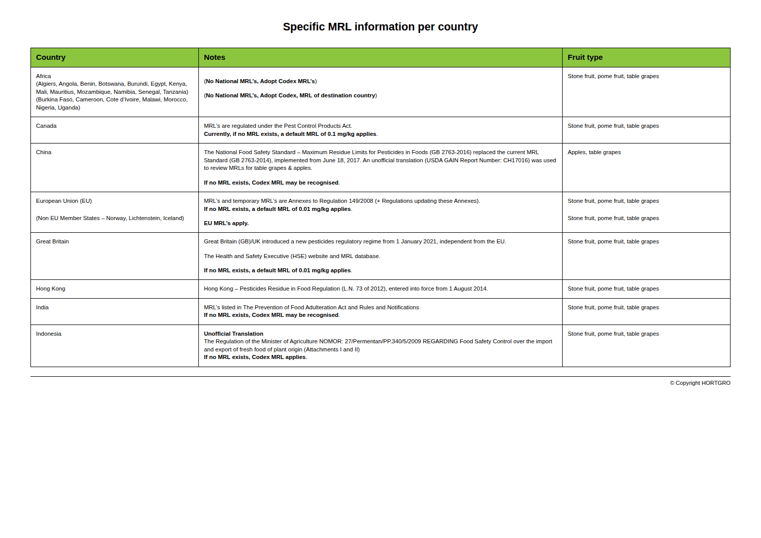Specific MRL information per country
| Country | Notes | Fruit type |
| --- | --- | --- |
| Africa (Algiers, Angola, Benin, Botswana, Burundi, Egypt, Kenya, Mali, Mauritius, Mozambique, Namibia, Senegal, Tanzania) (Burkina Faso, Cameroon, Cote d’Ivoire, Malawi, Morocco, Nigeria, Uganda) | ( No National MRL’s, Adopt Codex MRL’s ) ( No National MRL’s, Adopt Codex, MRL of destination country ) | Stone fruit, pome fruit, table grapes |
| Canada | MRL’s are regulated under the Pest Control Products Act. Currently, if no MRL exists, a default MRL of 0.1 mg/kg applies . | Stone fruit, pome fruit, table grapes |
| China | The National Food Safety Standard – Maximum Residue Limits for Pesticides in Foods (GB 2763-2016) replaced the current MRL Standard (GB 2763-2014), implemented from June 18, 2017. An unofficial translation (USDA GAIN Report Number: CH17016) was used to review MRLs for table grapes & apples. If no MRL exists, Codex MRL may be recognised . | Apples, table grapes |
| European Union (EU) (Non EU Member States – Norway, Lichtenstein, Iceland) | MRL’s and temporary MRL’s are Annexes to Regulation 149/2008 (+ Regulations updating these Annexes). If no MRL exists, a default MRL of 0.01 mg/kg applies . EU MRL’s apply. | Stone fruit, pome fruit, table grapes Stone fruit, pome fruit, table grapes |
| Great Britain | Great Britain (GB)/UK introduced a new pesticides regulatory regime from 1 January 2021, independent from the EU. The Health and Safety Executive (HSE) website and MRL database. If no MRL exists, a default MRL of 0.01 mg/kg applies . | Stone fruit, pome fruit, table grapes |
| Hong Kong | Hong Kong – Pesticides Residue in Food Regulation (L.N. 73 of 2012), entered into force from 1 August 2014. | Stone fruit, pome fruit, table grapes |
| India | MRL’s listed in The Prevention of Food Adulteration Act and Rules and Notifications If no MRL exists, Codex MRL may be recognised . | Stone fruit, pome fruit, table grapes |
| Indonesia | Unofficial Translation The Regulation of the Minister of Agriculture NOMOR: 27/Permentan/PP.340/5/2009 REGARDING Food Safety Control over the import and export of fresh food of plant origin (Attachments I and II) If no MRL exists, Codex MRL applies . | Stone fruit, pome fruit, table grapes |
© Copyright HORTGRO